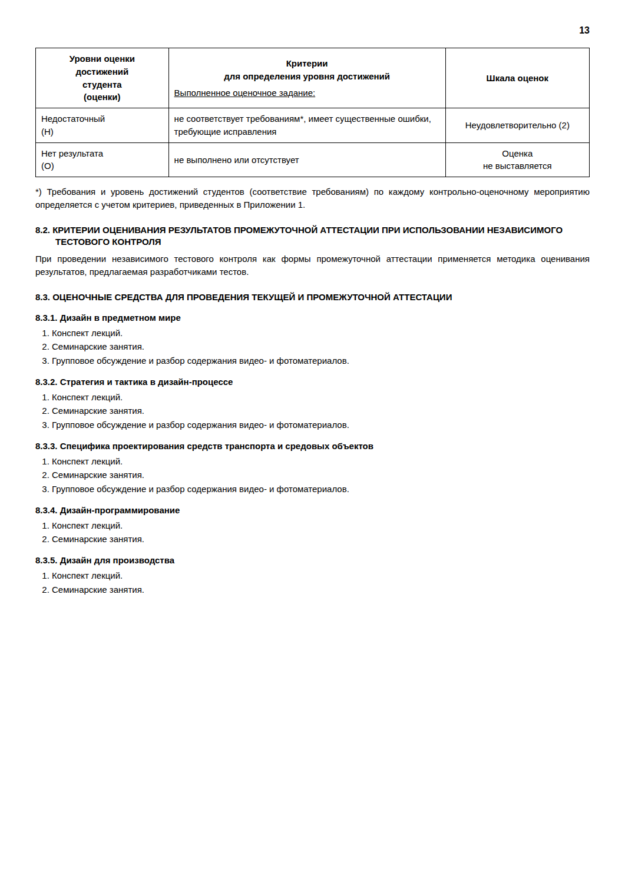13
| Уровни оценки достижений студента (оценки) | Критерии для определения уровня достижений Выполненное оценочное задание: | Шкала оценок |
| --- | --- | --- |
| Недостаточный (Н) | не соответствует требованиям*, имеет существенные ошибки, требующие исправления | Неудовлетворительно (2) |
| Нет результата (О) | не выполнено или отсутствует | Оценка не выставляется |
*) Требования и уровень достижений студентов (соответствие требованиям) по каждому контрольно-оценочному мероприятию определяется с учетом критериев, приведенных в Приложении 1.
8.2. КРИТЕРИИ ОЦЕНИВАНИЯ РЕЗУЛЬТАТОВ ПРОМЕЖУТОЧНОЙ АТТЕСТАЦИИ ПРИ ИСПОЛЬЗОВАНИИ НЕЗАВИСИМОГО ТЕСТОВОГО КОНТРОЛЯ
При проведении независимого тестового контроля как формы промежуточной аттестации применяется методика оценивания результатов, предлагаемая разработчиками тестов.
8.3. ОЦЕНОЧНЫЕ СРЕДСТВА ДЛЯ ПРОВЕДЕНИЯ ТЕКУЩЕЙ И ПРОМЕЖУТОЧНОЙ АТТЕСТАЦИИ
8.3.1. Дизайн в предметном мире
Конспект лекций.
Семинарские занятия.
Групповое обсуждение и разбор содержания видео- и фотоматериалов.
8.3.2. Стратегия и тактика в дизайн-процессе
Конспект лекций.
Семинарские занятия.
Групповое обсуждение и разбор содержания видео- и фотоматериалов.
8.3.3. Специфика проектирования средств транспорта и средовых объектов
Конспект лекций.
Семинарские занятия.
Групповое обсуждение и разбор содержания видео- и фотоматериалов.
8.3.4. Дизайн-программирование
Конспект лекций.
Семинарские занятия.
8.3.5. Дизайн для производства
Конспект лекций.
Семинарские занятия.